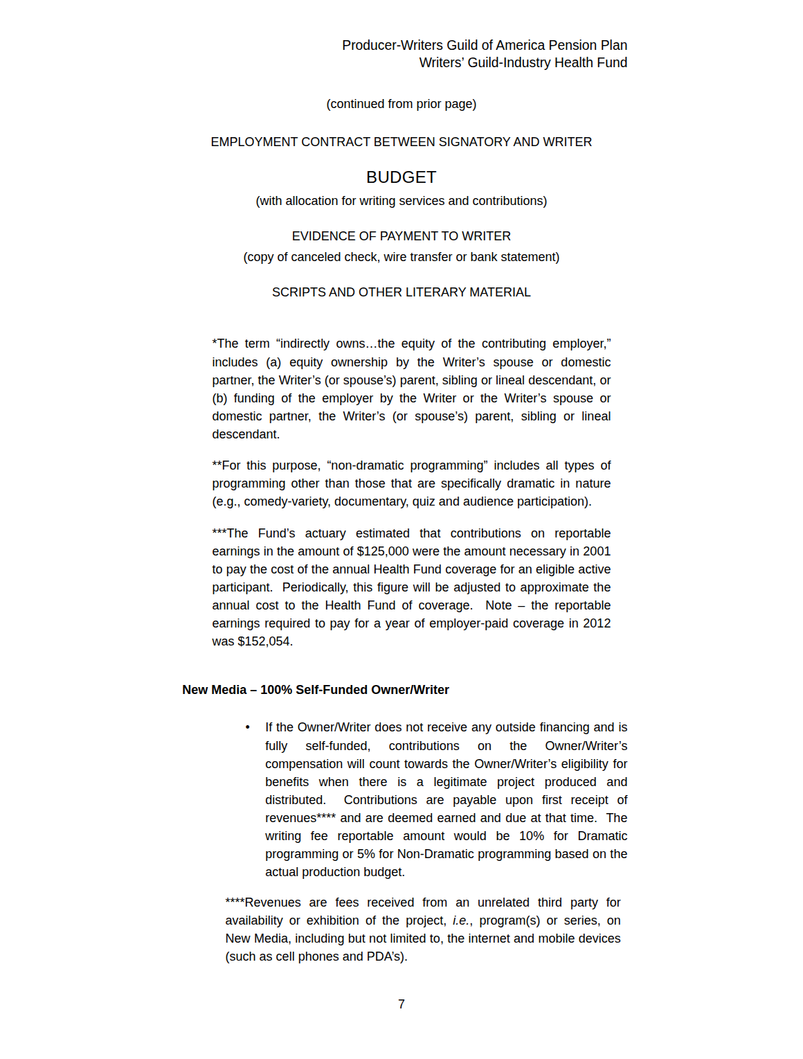Producer-Writers Guild of America Pension Plan Writers’ Guild-Industry Health Fund
(continued from prior page)
EMPLOYMENT CONTRACT BETWEEN SIGNATORY AND WRITER
BUDGET
(with allocation for writing services and contributions)
EVIDENCE OF PAYMENT TO WRITER
(copy of canceled check, wire transfer or bank statement)
SCRIPTS AND OTHER LITERARY MATERIAL
*The term “indirectly owns…the equity of the contributing employer,” includes (a) equity ownership by the Writer’s spouse or domestic partner, the Writer’s (or spouse’s) parent, sibling or lineal descendant, or (b) funding of the employer by the Writer or the Writer’s spouse or domestic partner, the Writer’s (or spouse’s) parent, sibling or lineal descendant.
**For this purpose, “non-dramatic programming” includes all types of programming other than those that are specifically dramatic in nature (e.g., comedy-variety, documentary, quiz and audience participation).
***The Fund’s actuary estimated that contributions on reportable earnings in the amount of $125,000 were the amount necessary in 2001 to pay the cost of the annual Health Fund coverage for an eligible active participant. Periodically, this figure will be adjusted to approximate the annual cost to the Health Fund of coverage. Note – the reportable earnings required to pay for a year of employer-paid coverage in 2012 was $152,054.
New Media – 100% Self-Funded Owner/Writer
If the Owner/Writer does not receive any outside financing and is fully self-funded, contributions on the Owner/Writer’s compensation will count towards the Owner/Writer’s eligibility for benefits when there is a legitimate project produced and distributed. Contributions are payable upon first receipt of revenues**** and are deemed earned and due at that time. The writing fee reportable amount would be 10% for Dramatic programming or 5% for Non-Dramatic programming based on the actual production budget.
****Revenues are fees received from an unrelated third party for availability or exhibition of the project, i.e., program(s) or series, on New Media, including but not limited to, the internet and mobile devices (such as cell phones and PDA’s).
7